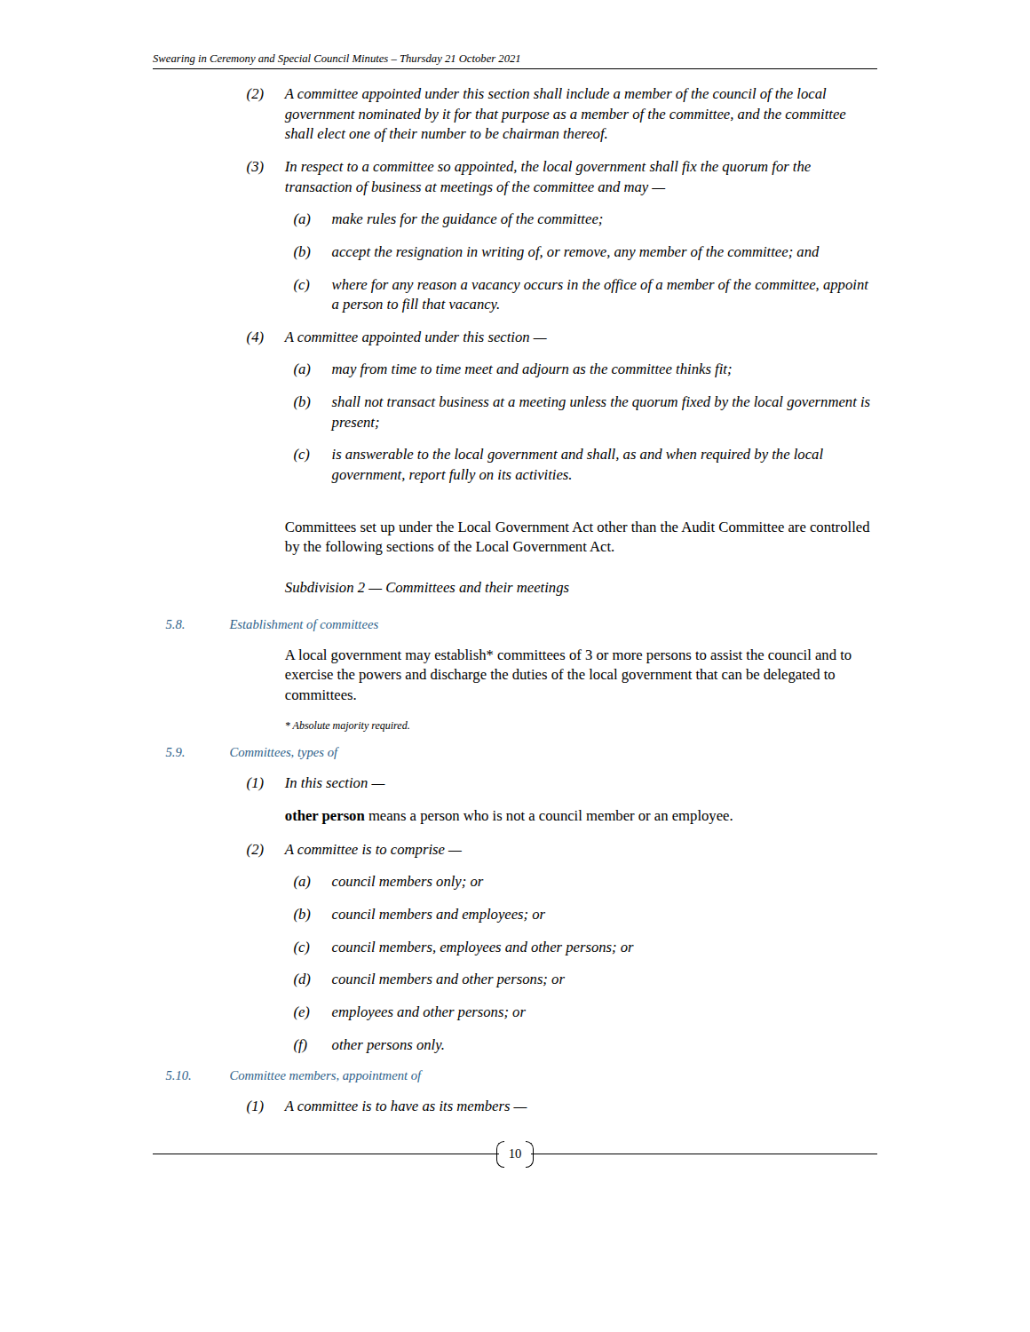Swearing in Ceremony and Special Council Minutes – Thursday 21 October 2021
(2) A committee appointed under this section shall include a member of the council of the local government nominated by it for that purpose as a member of the committee, and the committee shall elect one of their number to be chairman thereof.
(3) In respect to a committee so appointed, the local government shall fix the quorum for the transaction of business at meetings of the committee and may —
(a) make rules for the guidance of the committee;
(b) accept the resignation in writing of, or remove, any member of the committee; and
(c) where for any reason a vacancy occurs in the office of a member of the committee, appoint a person to fill that vacancy.
(4) A committee appointed under this section —
(a) may from time to time meet and adjourn as the committee thinks fit;
(b) shall not transact business at a meeting unless the quorum fixed by the local government is present;
(c) is answerable to the local government and shall, as and when required by the local government, report fully on its activities.
Committees set up under the Local Government Act other than the Audit Committee are controlled by the following sections of the Local Government Act.
Subdivision 2 — Committees and their meetings
5.8. Establishment of committees
A local government may establish* committees of 3 or more persons to assist the council and to exercise the powers and discharge the duties of the local government that can be delegated to committees.
* Absolute majority required.
5.9. Committees, types of
(1) In this section —
other person means a person who is not a council member or an employee.
(2) A committee is to comprise —
(a) council members only; or
(b) council members and employees; or
(c) council members, employees and other persons; or
(d) council members and other persons; or
(e) employees and other persons; or
(f) other persons only.
5.10. Committee members, appointment of
(1) A committee is to have as its members —
10